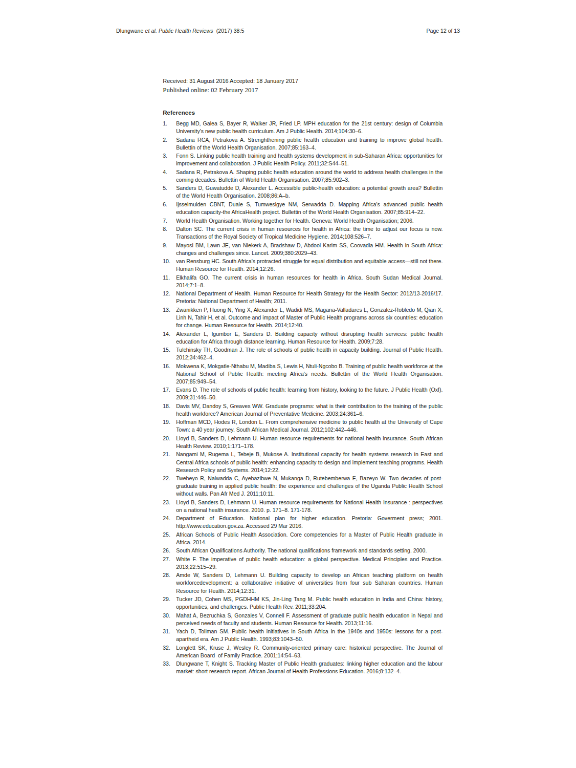Dlungwane et al. Public Health Reviews (2017) 38:5
Page 12 of 13
Received: 31 August 2016 Accepted: 18 January 2017
Published online: 02 February 2017
References
Begg MD, Galea S, Bayer R, Walker JR, Fried LP. MPH education for the 21st century: design of Columbia University's new public health curriculum. Am J Public Health. 2014;104:30–6.
Sadana RCA, Petrakova A. Strenghthening public health education and training to improve global health. Bullettin of the World Health Organisation. 2007;85:163–4.
Fonn S. Linking public health training and health systems development in sub-Saharan Africa: opportunities for improvement and collaboration. J Public Health Policy. 2011;32:S44–51.
Sadana R, Petrakova A. Shaping public health education around the world to address health challenges in the coming decades. Bullettin of World Health Organisation. 2007;85:902–3.
Sanders D, Guwatudde D, Alexander L. Accessible public-health education: a potential growth area? Bullettin of the World Health Organisation. 2008;86:A–b.
Ijsselmuiden CBNT, Duale S, Tumwesigye NM, Serwadda D. Mapping Africa's advanced public health education capacity-the AfricaHealth project. Bullettin of the World Health Organisation. 2007;85:914–22.
World Health Organisation. Working together for Health. Geneva: World Health Organisation; 2006.
Dalton SC. The current crisis in human resources for health in Africa: the time to adjust our focus is now. Transactions of the Royal Society of Tropical Medicine Hygiene. 2014;108:526–7.
Mayosi BM, Lawn JE, van Niekerk A, Bradshaw D, Abdool Karim SS, Coovadia HM. Health in South Africa: changes and challenges since. Lancet. 2009;380:2029–43.
van Rensburg HC. South Africa's protracted struggle for equal distribution and equitable access—still not there. Human Resource for Health. 2014;12:26.
Elkhalifa GO. The current crisis in human resources for health in Africa. South Sudan Medical Journal. 2014;7:1–8.
National Department of Health. Human Resource for Health Strategy for the Health Sector: 2012/13-2016/17. Pretoria: National Department of Health; 2011.
Zwanikken P, Huong N, Ying X, Alexander L, Wadidi MS, Magana-Valladares L, Gonzalez-Robledo M, Qian X, Linh N, Tahir H, et al. Outcome and impact of Master of Public Health programs across six countries: education for change. Human Resource for Health. 2014;12:40.
Alexander L, Igumbor E, Sanders D. Building capacity without disrupting health services: public health education for Africa through distance learning. Human Resource for Health. 2009;7:28.
Tulchinsky TH, Goodman J. The role of schools of public health in capacity building. Journal of Public Health. 2012;34:462–4.
Mokwena K, Mokgatle-Nthabu M, Madiba S, Lewis H, Ntuli-Ngcobo B. Training of public health workforce at the National School of Public Health: meeting Africa's needs. Bullettin of the World Health Organisation. 2007;85:949–54.
Evans D. The role of schools of public health: learning from history, looking to the future. J Public Health (Oxf). 2009;31:446–50.
Davis MV, Dandoy S, Greaves WW. Graduate programs: what is their contribution to the training of the public health workforce? American Journal of Preventative Medicine. 2003;24:361–6.
Hoffman MCD, Hodes R, London L. From comprehensive medicine to public health at the University of Cape Town: a 40 year journey. South African Medical Journal. 2012;102:442–446.
Lloyd B, Sanders D, Lehmann U. Human resource requirements for national health insurance. South African Health Review. 2010;1:171–178.
Nangami M, Rugema L, Tebeje B, Mukose A. Institutional capacity for health systems research in East and Central Africa schools of public health: enhancing capacity to design and implement teaching programs. Health Research Policy and Systems. 2014;12:22.
Tweheyo R, Nalwadda C, Ayebazibwe N, Mukanga D, Rutebemberwa E, Bazeyo W. Two decades of post-graduate training in applied public health: the experience and challenges of the Uganda Public Health School without walls. Pan Afr Med J. 2011;10:11.
Lloyd B, Sanders D, Lehmann U. Human resource requirements for National Health Insurance : perspectives on a national health insurance. 2010. p. 171–8. 171-178.
Department of Education. National plan for higher education. Pretoria: Goverment press; 2001. http://www.education.gov.za. Accessed 29 Mar 2016.
African Schools of Public Health Association. Core competencies for a Master of Public Health graduate in Africa. 2014.
South African Qualifications Authority. The national qualifications framework and standards setting. 2000.
White F. The imperative of public health education: a global perspective. Medical Principles and Practice. 2013;22:515–29.
Amde W, Sanders D, Lehmann U. Building capacity to develop an African teaching platform on health workforcedevelopment: a collaborative initiative of universities from four sub Saharan countries. Human Resource for Health. 2014;12:31.
Tucker JD, Cohen MS, PGDHHM KS, Jin-Ling Tang M. Public health education in India and China: history, opportunities, and challenges. Public Health Rev. 2011;33:204.
Mahat A, Bezruchka S, Gonzales V, Connell F. Assessment of graduate public health education in Nepal and perceived needs of faculty and students. Human Resource for Health. 2013;11:16.
Yach D, Tollman SM. Public health initiatives in South Africa in the 1940s and 1950s: lessons for a post-apartheid era. Am J Public Health. 1993;83:1043–50.
Longlett SK, Kruse J, Wesley R. Community-oriented primary care: historical perspective. The Journal of American Board of Family Practice. 2001;14:54–63.
Dlungwane T, Knight S. Tracking Master of Public Health graduates: linking higher education and the labour market: short research report. African Journal of Health Professions Education. 2016;8:132–4.